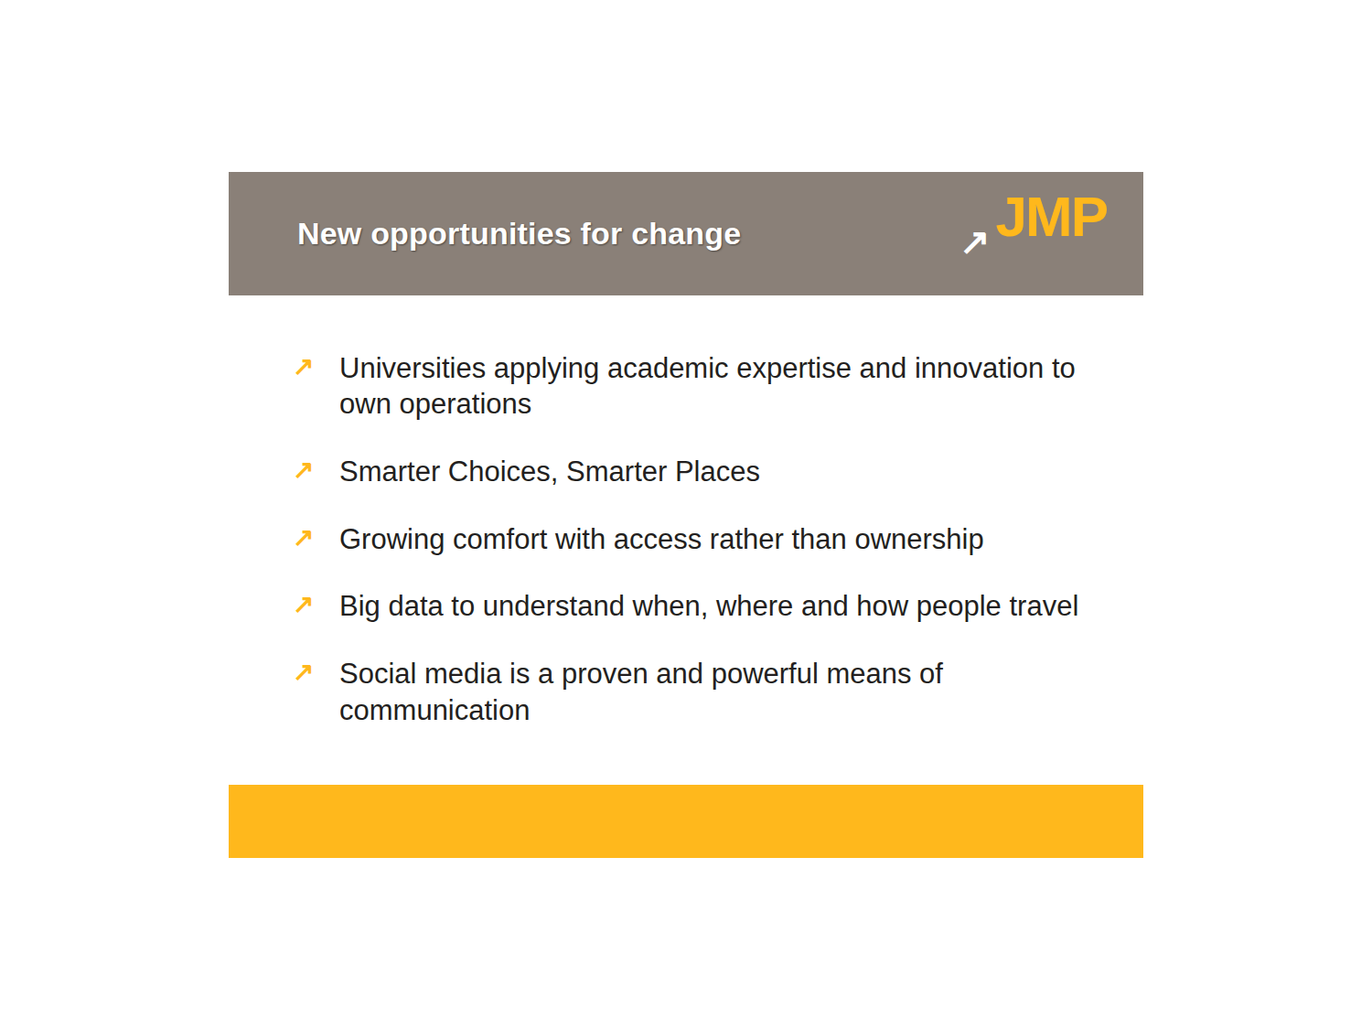New opportunities for change
↗ JMP
↗Universities applying academic expertise and innovation to own operations
↗Smarter Choices, Smarter Places
↗Growing comfort with access rather than ownership
↗Big data to understand when, where and how people travel
↗Social media is a proven and powerful means of communication